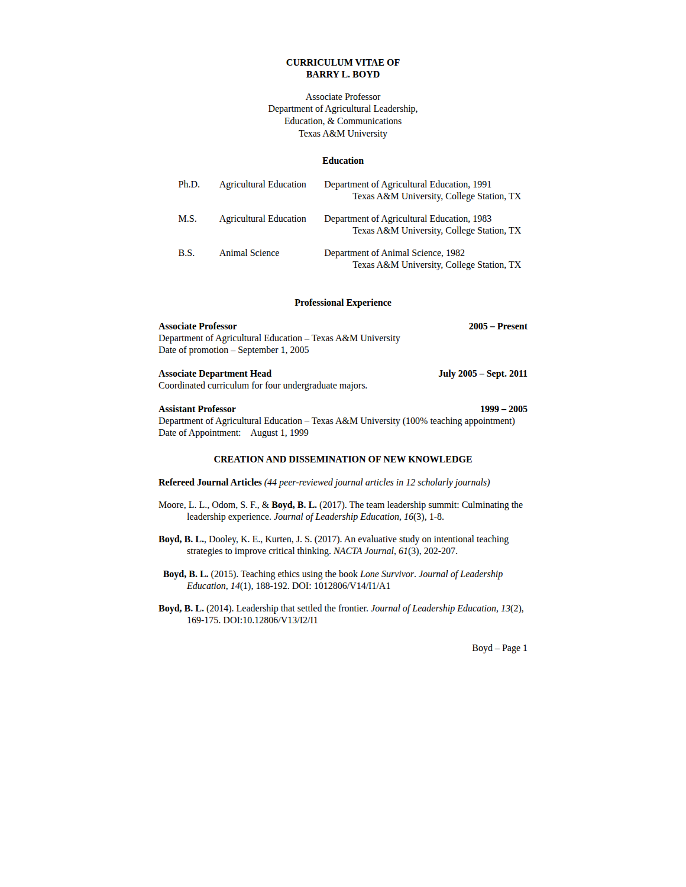Curriculum Vitae of
Barry L. Boyd
Associate Professor
Department of Agricultural Leadership,
Education, & Communications
Texas A&M University
Education
| Ph.D. | Agricultural Education | Department of Agricultural Education, 1991 Texas A&M University, College Station, TX |
| M.S. | Agricultural Education | Department of Agricultural Education, 1983 Texas A&M University, College Station, TX |
| B.S. | Animal Science | Department of Animal Science, 1982 Texas A&M University, College Station, TX |
Professional Experience
Associate Professor 2005 – Present
Department of Agricultural Education – Texas A&M University
Date of promotion – September 1, 2005
Associate Department Head July 2005 – Sept. 2011
Coordinated curriculum for four undergraduate majors.
Assistant Professor 1999 – 2005
Department of Agricultural Education – Texas A&M University (100% teaching appointment)
Date of Appointment: August 1, 1999
Creation and Dissemination of New Knowledge
Refereed Journal Articles (44 peer-reviewed journal articles in 12 scholarly journals)
Moore, L. L., Odom, S. F., & Boyd, B. L. (2017). The team leadership summit: Culminating the leadership experience. Journal of Leadership Education, 16(3), 1-8.
Boyd, B. L., Dooley, K. E., Kurten, J. S. (2017). An evaluative study on intentional teaching strategies to improve critical thinking. NACTA Journal, 61(3), 202-207.
Boyd, B. L. (2015). Teaching ethics using the book Lone Survivor. Journal of Leadership Education, 14(1), 188-192. DOI: 1012806/V14/I1/A1
Boyd, B. L. (2014). Leadership that settled the frontier. Journal of Leadership Education, 13(2), 169-175. DOI:10.12806/V13/I2/I1
Boyd – Page 1